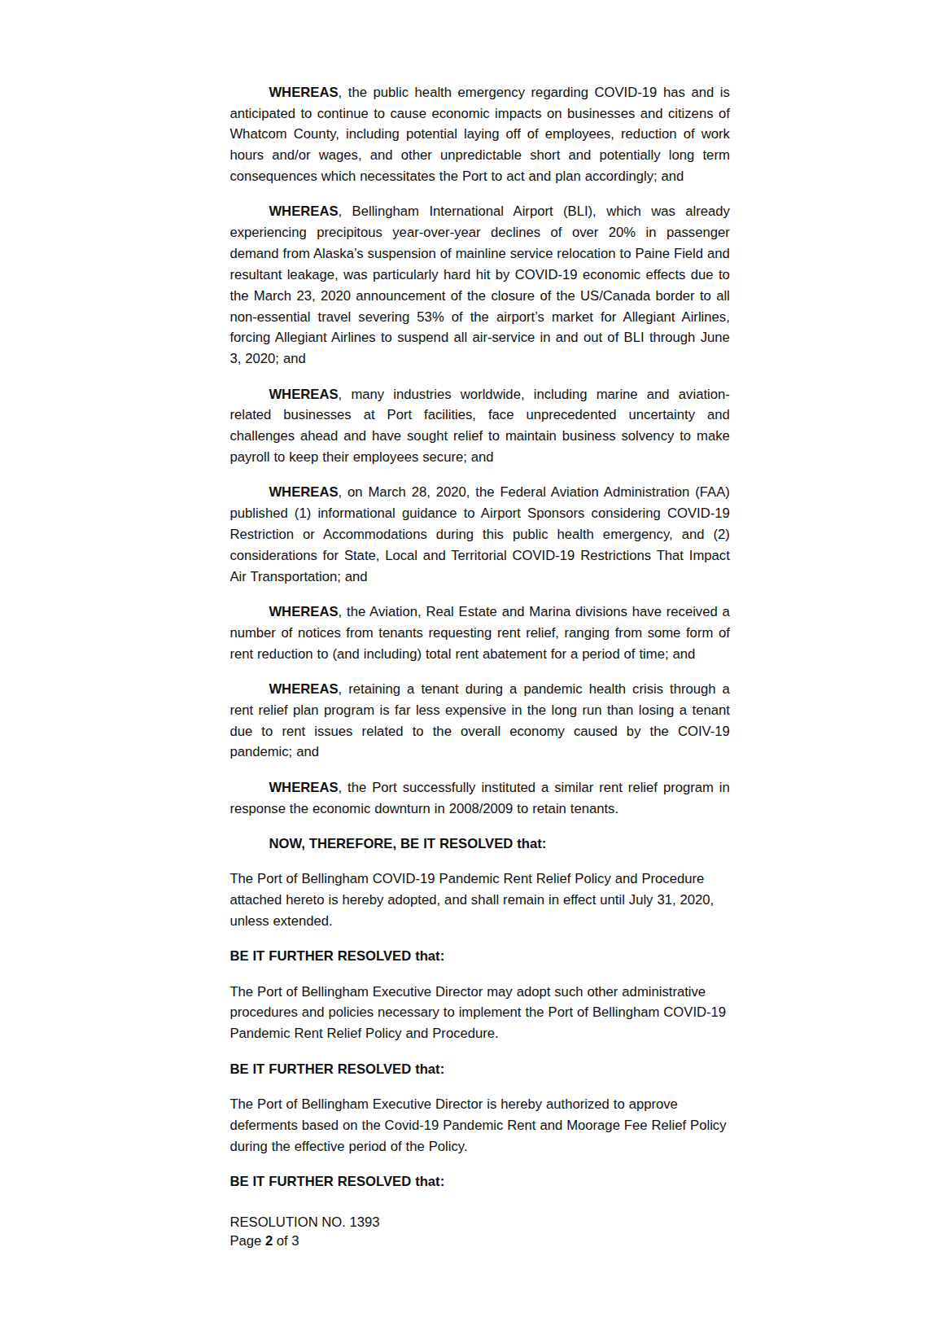WHEREAS, the public health emergency regarding COVID-19 has and is anticipated to continue to cause economic impacts on businesses and citizens of Whatcom County, including potential laying off of employees, reduction of work hours and/or wages, and other unpredictable short and potentially long term consequences which necessitates the Port to act and plan accordingly; and
WHEREAS, Bellingham International Airport (BLI), which was already experiencing precipitous year-over-year declines of over 20% in passenger demand from Alaska’s suspension of mainline service relocation to Paine Field and resultant leakage, was particularly hard hit by COVID-19 economic effects due to the March 23, 2020 announcement of the closure of the US/Canada border to all non-essential travel severing 53% of the airport’s market for Allegiant Airlines, forcing Allegiant Airlines to suspend all air-service in and out of BLI through June 3, 2020; and
WHEREAS, many industries worldwide, including marine and aviation-related businesses at Port facilities, face unprecedented uncertainty and challenges ahead and have sought relief to maintain business solvency to make payroll to keep their employees secure; and
WHEREAS, on March 28, 2020, the Federal Aviation Administration (FAA) published (1) informational guidance to Airport Sponsors considering COVID-19 Restriction or Accommodations during this public health emergency, and (2) considerations for State, Local and Territorial COVID-19 Restrictions That Impact Air Transportation; and
WHEREAS, the Aviation, Real Estate and Marina divisions have received a number of notices from tenants requesting rent relief, ranging from some form of rent reduction to (and including) total rent abatement for a period of time; and
WHEREAS, retaining a tenant during a pandemic health crisis through a rent relief plan program is far less expensive in the long run than losing a tenant due to rent issues related to the overall economy caused by the COIV-19 pandemic; and
WHEREAS, the Port successfully instituted a similar rent relief program in response the economic downturn in 2008/2009 to retain tenants.
NOW, THEREFORE, BE IT RESOLVED that:
The Port of Bellingham COVID-19 Pandemic Rent Relief Policy and Procedure attached hereto is hereby adopted, and shall remain in effect until July 31, 2020, unless extended.
BE IT FURTHER RESOLVED that:
The Port of Bellingham Executive Director may adopt such other administrative procedures and policies necessary to implement the Port of Bellingham COVID-19 Pandemic Rent Relief Policy and Procedure.
BE IT FURTHER RESOLVED that:
The Port of Bellingham Executive Director is hereby authorized to approve deferments based on the Covid-19 Pandemic Rent and Moorage Fee Relief Policy during the effective period of the Policy.
BE IT FURTHER RESOLVED that:
RESOLUTION NO. 1393 Page 2 of 3